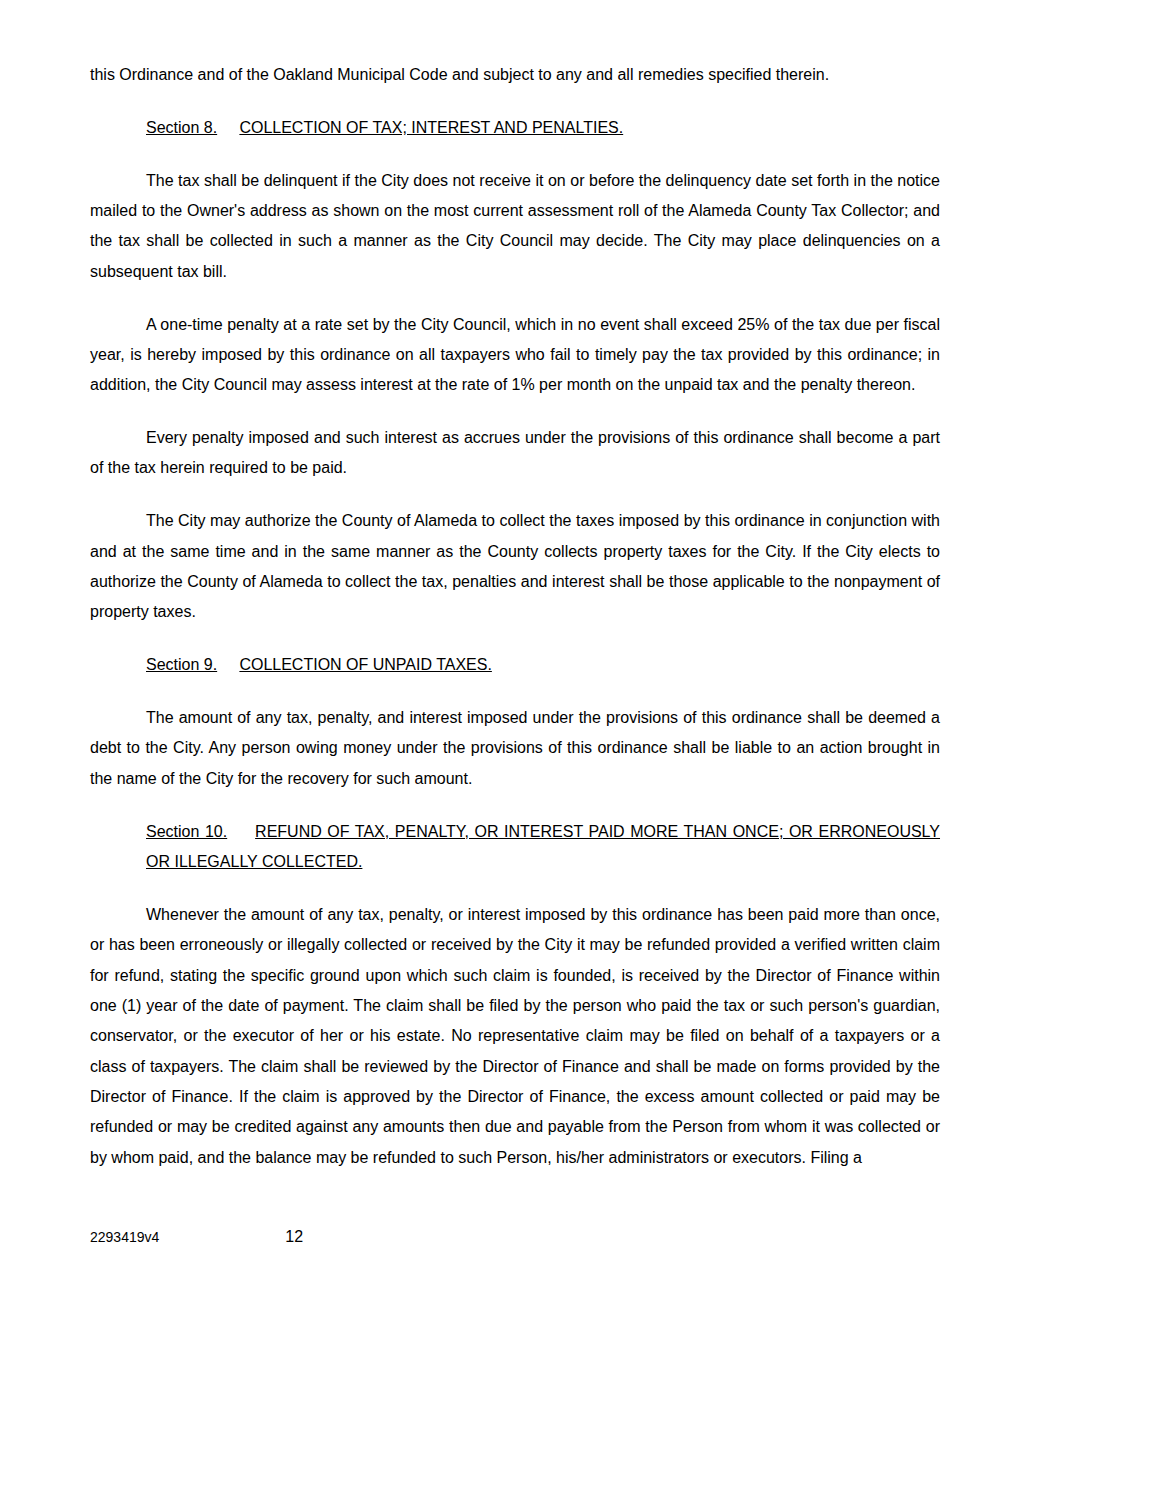this Ordinance and of the Oakland Municipal Code and subject to any and all remedies specified therein.
Section 8. COLLECTION OF TAX; INTEREST AND PENALTIES.
The tax shall be delinquent if the City does not receive it on or before the delinquency date set forth in the notice mailed to the Owner's address as shown on the most current assessment roll of the Alameda County Tax Collector; and the tax shall be collected in such a manner as the City Council may decide. The City may place delinquencies on a subsequent tax bill.
A one-time penalty at a rate set by the City Council, which in no event shall exceed 25% of the tax due per fiscal year, is hereby imposed by this ordinance on all taxpayers who fail to timely pay the tax provided by this ordinance; in addition, the City Council may assess interest at the rate of 1% per month on the unpaid tax and the penalty thereon.
Every penalty imposed and such interest as accrues under the provisions of this ordinance shall become a part of the tax herein required to be paid.
The City may authorize the County of Alameda to collect the taxes imposed by this ordinance in conjunction with and at the same time and in the same manner as the County collects property taxes for the City. If the City elects to authorize the County of Alameda to collect the tax, penalties and interest shall be those applicable to the nonpayment of property taxes.
Section 9. COLLECTION OF UNPAID TAXES.
The amount of any tax, penalty, and interest imposed under the provisions of this ordinance shall be deemed a debt to the City. Any person owing money under the provisions of this ordinance shall be liable to an action brought in the name of the City for the recovery for such amount.
Section 10. REFUND OF TAX, PENALTY, OR INTEREST PAID MORE THAN ONCE; OR ERRONEOUSLY OR ILLEGALLY COLLECTED.
Whenever the amount of any tax, penalty, or interest imposed by this ordinance has been paid more than once, or has been erroneously or illegally collected or received by the City it may be refunded provided a verified written claim for refund, stating the specific ground upon which such claim is founded, is received by the Director of Finance within one (1) year of the date of payment. The claim shall be filed by the person who paid the tax or such person's guardian, conservator, or the executor of her or his estate. No representative claim may be filed on behalf of a taxpayers or a class of taxpayers. The claim shall be reviewed by the Director of Finance and shall be made on forms provided by the Director of Finance. If the claim is approved by the Director of Finance, the excess amount collected or paid may be refunded or may be credited against any amounts then due and payable from the Person from whom it was collected or by whom paid, and the balance may be refunded to such Person, his/her administrators or executors. Filing a
2293419v4 12